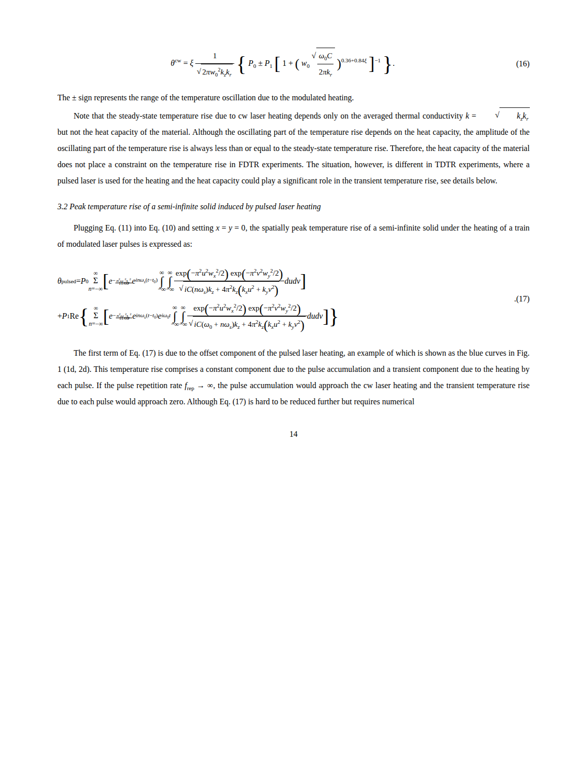θcw = ξ 1 2πw02kzkr { P0 ± P1 [ 1 + ( w0 ω0C 2πkr )0.36+0.84ξ ]−1 }.
(16)
The ± sign represents the range of the temperature oscillation due to the modulated heating.
Note that the steady-state temperature rise due to cw laser heating depends only on the averaged thermal conductivity k = kzkr but not the heat capacity of the material. Although the oscillating part of the temperature rise depends on the heat capacity, the amplitude of the oscillating part of the temperature rise is always less than or equal to the steady-state temperature rise. Therefore, the heat capacity of the material does not place a constraint on the temperature rise in FDTR experiments. The situation, however, is different in TDTR experiments, where a pulsed laser is used for the heating and the heat capacity could play a significant role in the transient temperature rise, see details below.
3.2 Peak temperature rise of a semi-infinite solid induced by pulsed laser heating
Plugging Eq. (11) into Eq. (10) and setting x = y = 0, the spatially peak temperature rise of a semi-infinite solid under the heating of a train of modulated laser pulses is expressed as:
θpulsed = P0 ∞Σn=−∞ [ e−n2ωs2τp211.08 einωs(t−t0) ∞∫−∞ ∞∫−∞ exp(−π2u2wx2/2) exp(−π2v2wy2/2) iC(nωs)kz + 4π2kz(kxu2 + kyv2) dudv ]
+ P1 Re { ∞Σn=−∞ [ e−n2ωs2τp211.08 einωs(t−t0) eiω0t ∞∫−∞ ∞∫−∞ exp(−π2u2wx2/2) exp(−π2v2wy2/2) iC(ω0 + nωs)kz + 4π2kz(kxu2 + kyv2) dudv ] }
.(17)
The first term of Eq. (17) is due to the offset component of the pulsed laser heating, an example of which is shown as the blue curves in Fig. 1 (1d, 2d). This temperature rise comprises a constant component due to the pulse accumulation and a transient component due to the heating by each pulse. If the pulse repetition rate frep → ∞, the pulse accumulation would approach the cw laser heating and the transient temperature rise due to each pulse would approach zero. Although Eq. (17) is hard to be reduced further but requires numerical
14